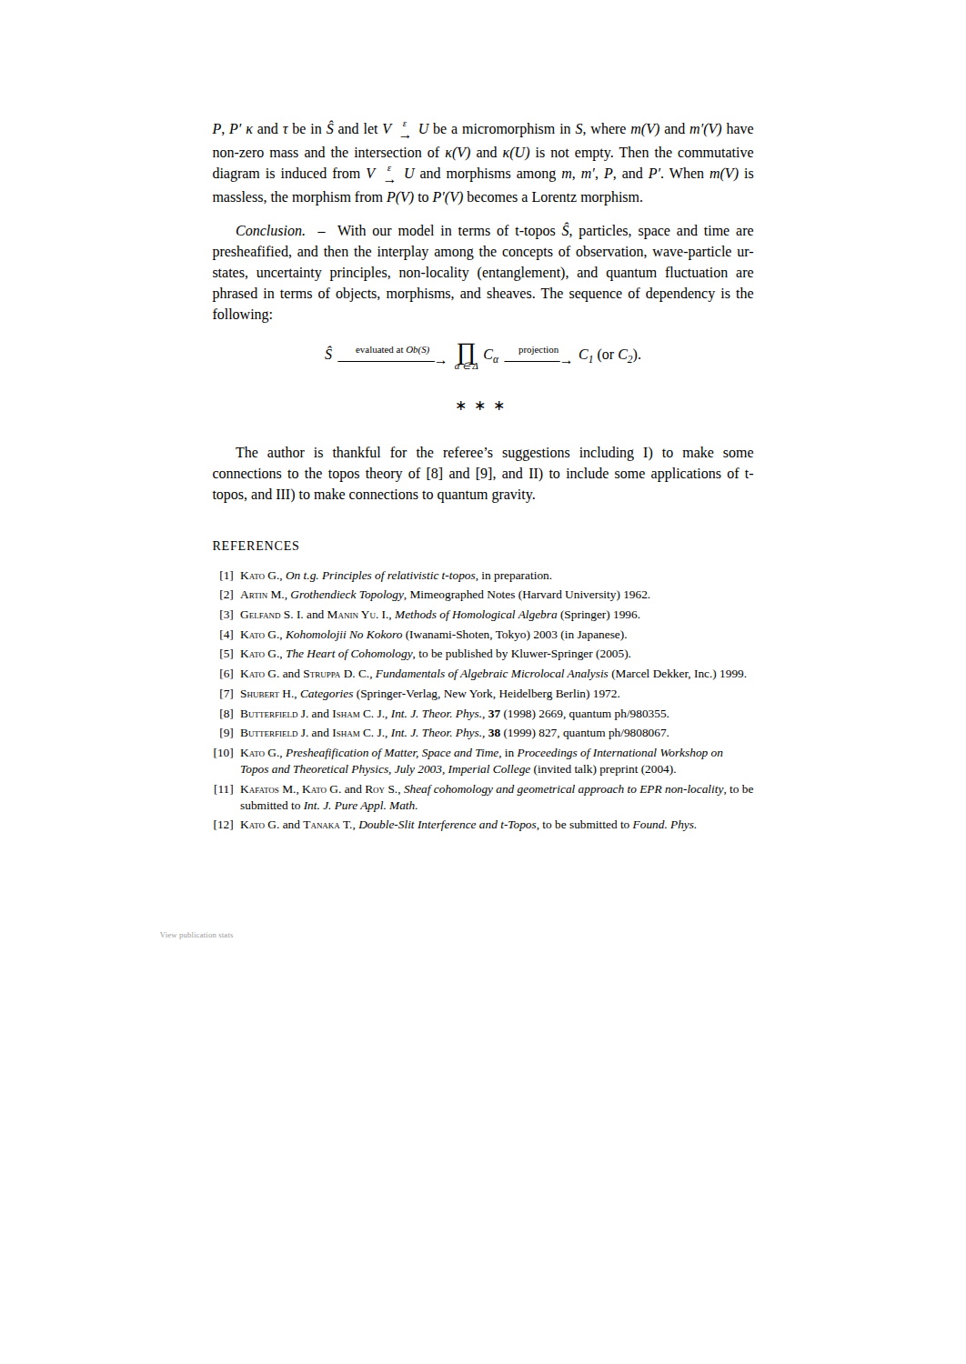P, P′ κ and τ be in Ŝ and let V ε→ U be a micromorphism in S, where m(V) and m′(V) have non-zero mass and the intersection of κ(V) and κ(U) is not empty. Then the commutative diagram is induced from V ε→ U and morphisms among m, m′, P, and P′. When m(V) is massless, the morphism from P(V) to P′(V) becomes a Lorentz morphism.
Conclusion. – With our model in terms of t-topos Ŝ, particles, space and time are presheafified, and then the interplay among the concepts of observation, wave-particle ur-states, uncertainty principles, non-locality (entanglement), and quantum fluctuation are phrased in terms of objects, morphisms, and sheaves. The sequence of dependency is the following:
Ŝ evaluated at Ob(S) ———————→ ∏ α ∈ Δ Cα projection ————→ C1 (or C2).
∗∗∗
The author is thankful for the referee’s suggestions including I) to make some connections to the topos theory of [8] and [9], and II) to include some applications of t-topos, and III) to make connections to quantum gravity.
References
[1] Kato G., On t.g. Principles of relativistic t-topos, in preparation.
[2] Artin M., Grothendieck Topology, Mimeographed Notes (Harvard University) 1962.
[3] Gelfand S. I. and Manin Yu. I., Methods of Homological Algebra (Springer) 1996.
[4] Kato G., Kohomolojii No Kokoro (Iwanami-Shoten, Tokyo) 2003 (in Japanese).
[5] Kato G., The Heart of Cohomology, to be published by Kluwer-Springer (2005).
[6] Kato G. and Struppa D. C., Fundamentals of Algebraic Microlocal Analysis (Marcel Dekker, Inc.) 1999.
[7] Shubert H., Categories (Springer-Verlag, New York, Heidelberg Berlin) 1972.
[8] Butterfield J. and Isham C. J., Int. J. Theor. Phys., 37 (1998) 2669, quantum ph/980355.
[9] Butterfield J. and Isham C. J., Int. J. Theor. Phys., 38 (1999) 827, quantum ph/9808067.
[10] Kato G., Presheafification of Matter, Space and Time, in Proceedings of International Workshop on Topos and Theoretical Physics, July 2003, Imperial College (invited talk) preprint (2004).
[11] Kafatos M., Kato G. and Roy S., Sheaf cohomology and geometrical approach to EPR non-locality, to be submitted to Int. J. Pure Appl. Math.
[12] Kato G. and Tanaka T., Double-Slit Interference and t-Topos, to be submitted to Found. Phys.
View publication stats